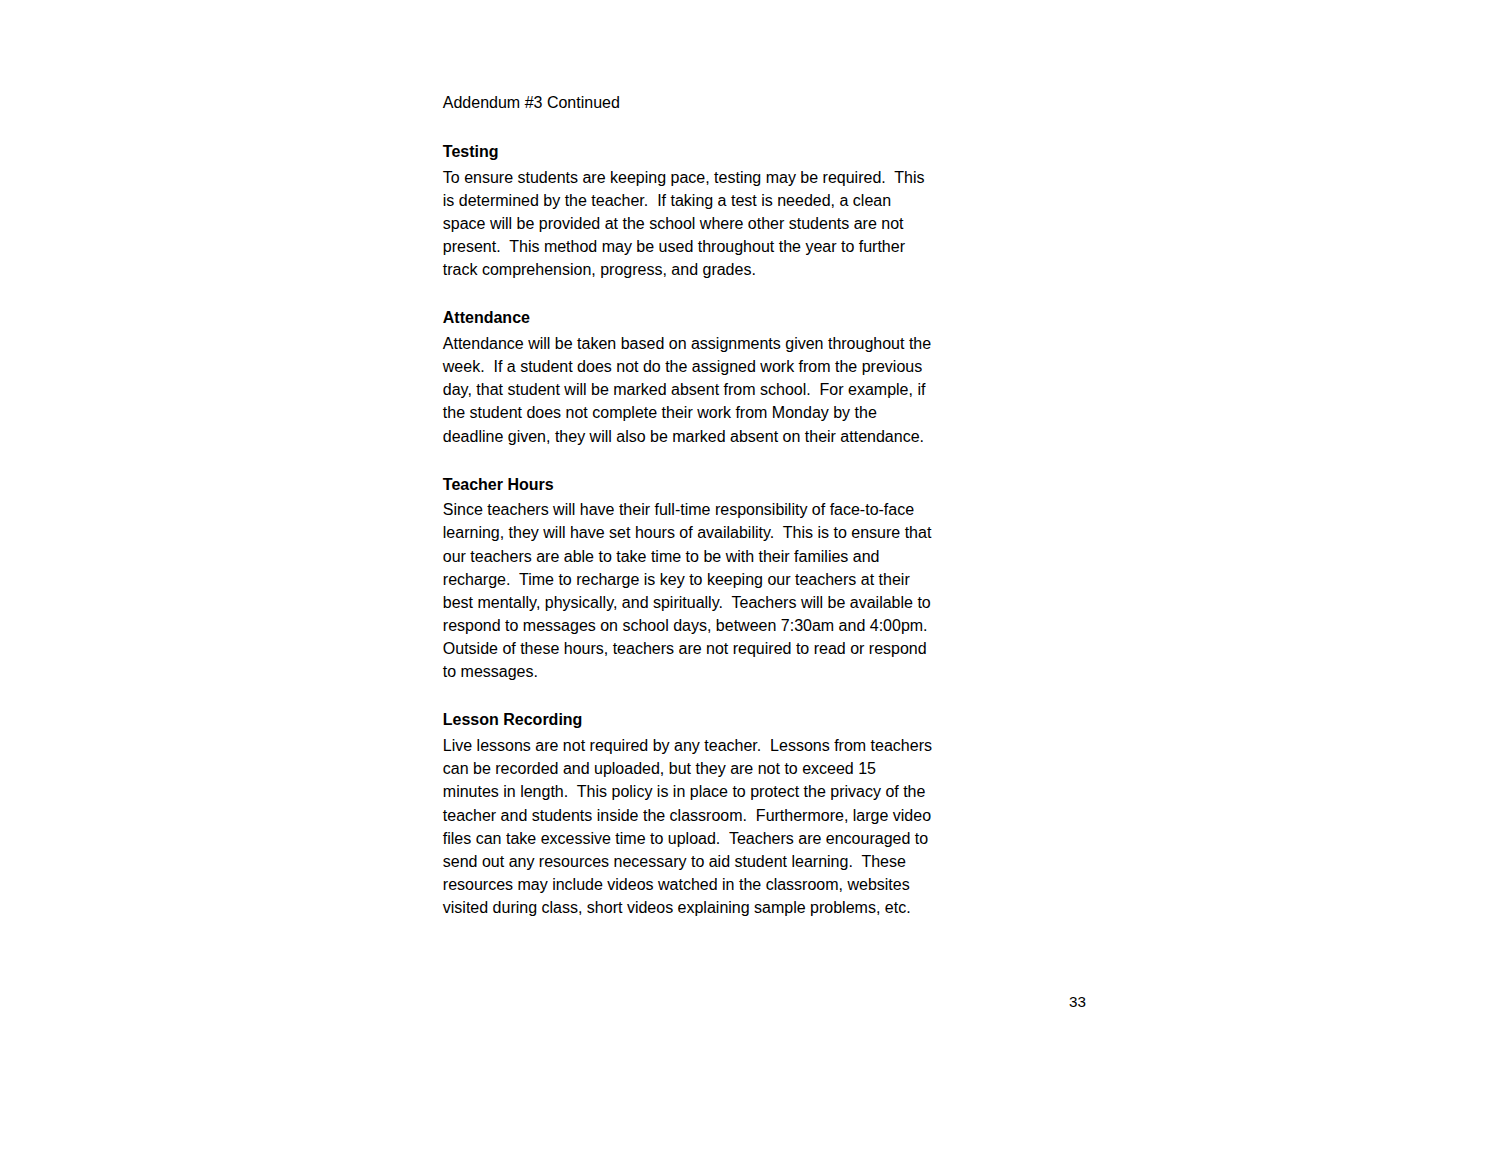Addendum #3 Continued
Testing
To ensure students are keeping pace, testing may be required. This is determined by the teacher. If taking a test is needed, a clean space will be provided at the school where other students are not present. This method may be used throughout the year to further track comprehension, progress, and grades.
Attendance
Attendance will be taken based on assignments given throughout the week. If a student does not do the assigned work from the previous day, that student will be marked absent from school. For example, if the student does not complete their work from Monday by the deadline given, they will also be marked absent on their attendance.
Teacher Hours
Since teachers will have their full-time responsibility of face-to-face learning, they will have set hours of availability. This is to ensure that our teachers are able to take time to be with their families and recharge. Time to recharge is key to keeping our teachers at their best mentally, physically, and spiritually. Teachers will be available to respond to messages on school days, between 7:30am and 4:00pm. Outside of these hours, teachers are not required to read or respond to messages.
Lesson Recording
Live lessons are not required by any teacher. Lessons from teachers can be recorded and uploaded, but they are not to exceed 15 minutes in length. This policy is in place to protect the privacy of the teacher and students inside the classroom. Furthermore, large video files can take excessive time to upload. Teachers are encouraged to send out any resources necessary to aid student learning. These resources may include videos watched in the classroom, websites visited during class, short videos explaining sample problems, etc.
33